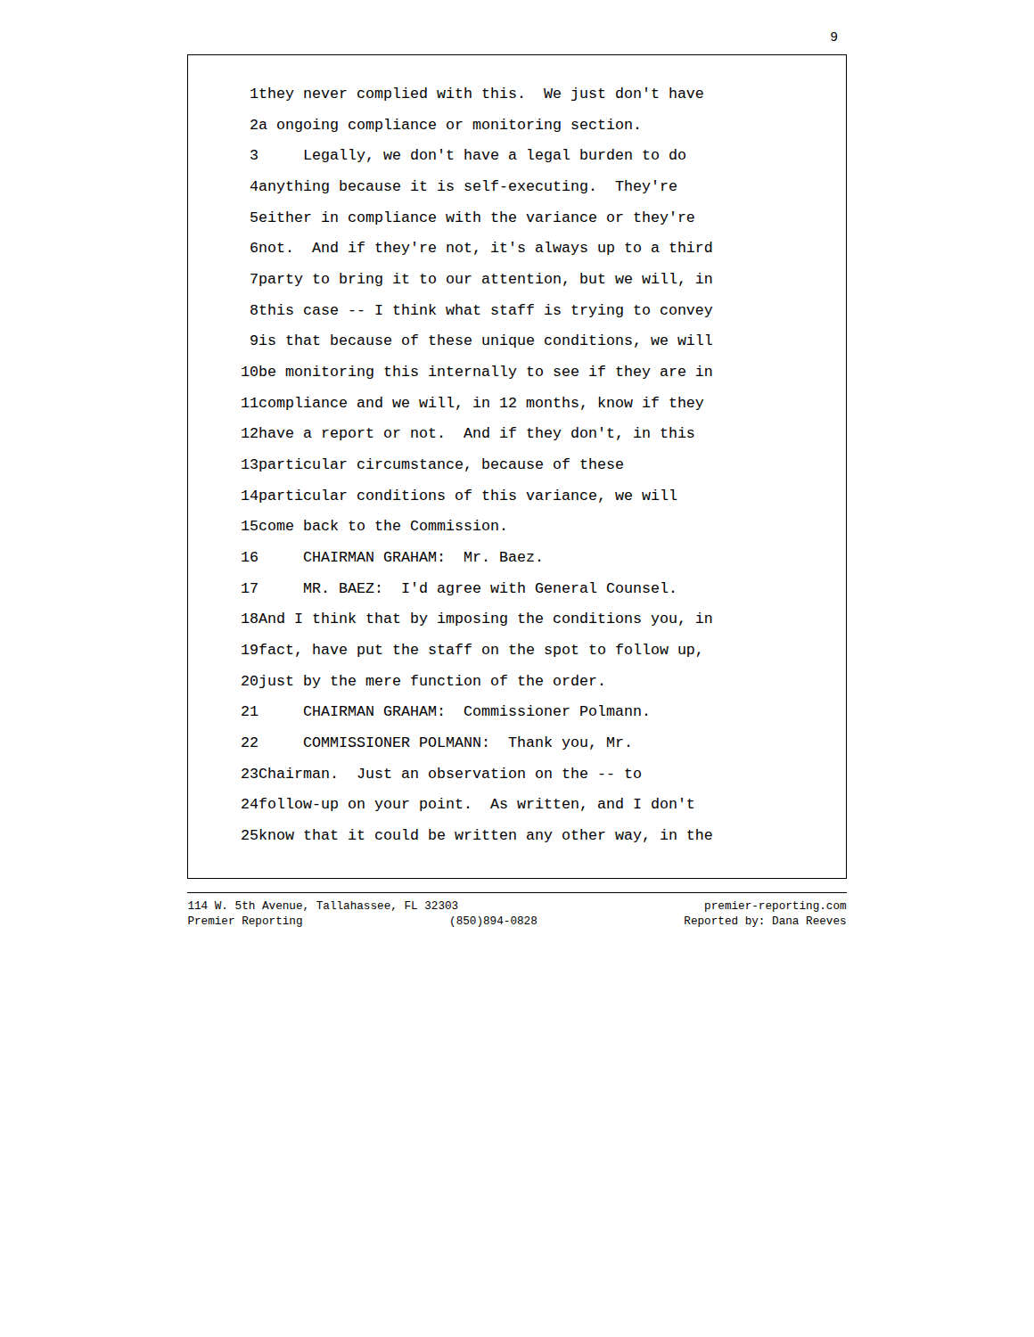9
| 1 | they never complied with this. We just don't have |
| 2 | a ongoing compliance or monitoring section. |
| 3 | Legally, we don't have a legal burden to do |
| 4 | anything because it is self-executing. They're |
| 5 | either in compliance with the variance or they're |
| 6 | not. And if they're not, it's always up to a third |
| 7 | party to bring it to our attention, but we will, in |
| 8 | this case -- I think what staff is trying to convey |
| 9 | is that because of these unique conditions, we will |
| 10 | be monitoring this internally to see if they are in |
| 11 | compliance and we will, in 12 months, know if they |
| 12 | have a report or not. And if they don't, in this |
| 13 | particular circumstance, because of these |
| 14 | particular conditions of this variance, we will |
| 15 | come back to the Commission. |
| 16 | CHAIRMAN GRAHAM: Mr. Baez. |
| 17 | MR. BAEZ: I'd agree with General Counsel. |
| 18 | And I think that by imposing the conditions you, in |
| 19 | fact, have put the staff on the spot to follow up, |
| 20 | just by the mere function of the order. |
| 21 | CHAIRMAN GRAHAM: Commissioner Polmann. |
| 22 | COMMISSIONER POLMANN: Thank you, Mr. |
| 23 | Chairman. Just an observation on the -- to |
| 24 | follow-up on your point. As written, and I don't |
| 25 | know that it could be written any other way, in the |
114 W. 5th Avenue, Tallahassee, FL 32303
premier-reporting.com
Premier Reporting
(850)894-0828
Reported by: Dana Reeves